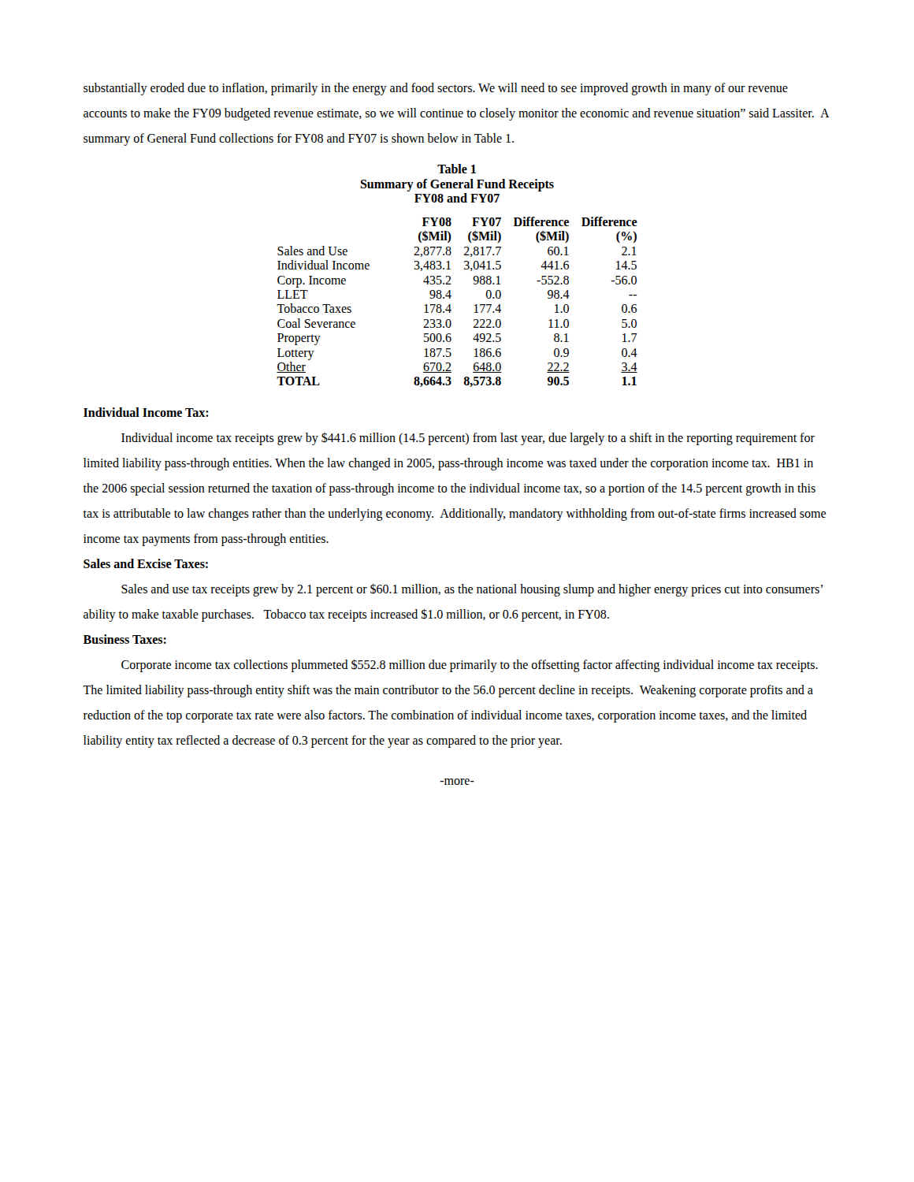substantially eroded due to inflation, primarily in the energy and food sectors. We will need to see improved growth in many of our revenue accounts to make the FY09 budgeted revenue estimate, so we will continue to closely monitor the economic and revenue situation” said Lassiter. A summary of General Fund collections for FY08 and FY07 is shown below in Table 1.
Table 1
Summary of General Fund Receipts
FY08 and FY07
| | FY08 | FY07 | Difference | Difference |
| --- | --- | --- | --- | --- |
| | ($Mil) | ($Mil) | ($Mil) | (%) |
| Sales and Use | 2,877.8 | 2,817.7 | 60.1 | 2.1 |
| Individual Income | 3,483.1 | 3,041.5 | 441.6 | 14.5 |
| Corp. Income | 435.2 | 988.1 | -552.8 | -56.0 |
| LLET | 98.4 | 0.0 | 98.4 | -- |
| Tobacco Taxes | 178.4 | 177.4 | 1.0 | 0.6 |
| Coal Severance | 233.0 | 222.0 | 11.0 | 5.0 |
| Property | 500.6 | 492.5 | 8.1 | 1.7 |
| Lottery | 187.5 | 186.6 | 0.9 | 0.4 |
| Other | 670.2 | 648.0 | 22.2 | 3.4 |
| TOTAL | 8,664.3 | 8,573.8 | 90.5 | 1.1 |
Individual Income Tax:
Individual income tax receipts grew by $441.6 million (14.5 percent) from last year, due largely to a shift in the reporting requirement for limited liability pass-through entities. When the law changed in 2005, pass-through income was taxed under the corporation income tax. HB1 in the 2006 special session returned the taxation of pass-through income to the individual income tax, so a portion of the 14.5 percent growth in this tax is attributable to law changes rather than the underlying economy. Additionally, mandatory withholding from out-of-state firms increased some income tax payments from pass-through entities.
Sales and Excise Taxes:
Sales and use tax receipts grew by 2.1 percent or $60.1 million, as the national housing slump and higher energy prices cut into consumers’ ability to make taxable purchases. Tobacco tax receipts increased $1.0 million, or 0.6 percent, in FY08.
Business Taxes:
Corporate income tax collections plummeted $552.8 million due primarily to the offsetting factor affecting individual income tax receipts. The limited liability pass-through entity shift was the main contributor to the 56.0 percent decline in receipts. Weakening corporate profits and a reduction of the top corporate tax rate were also factors. The combination of individual income taxes, corporation income taxes, and the limited liability entity tax reflected a decrease of 0.3 percent for the year as compared to the prior year.
-more-